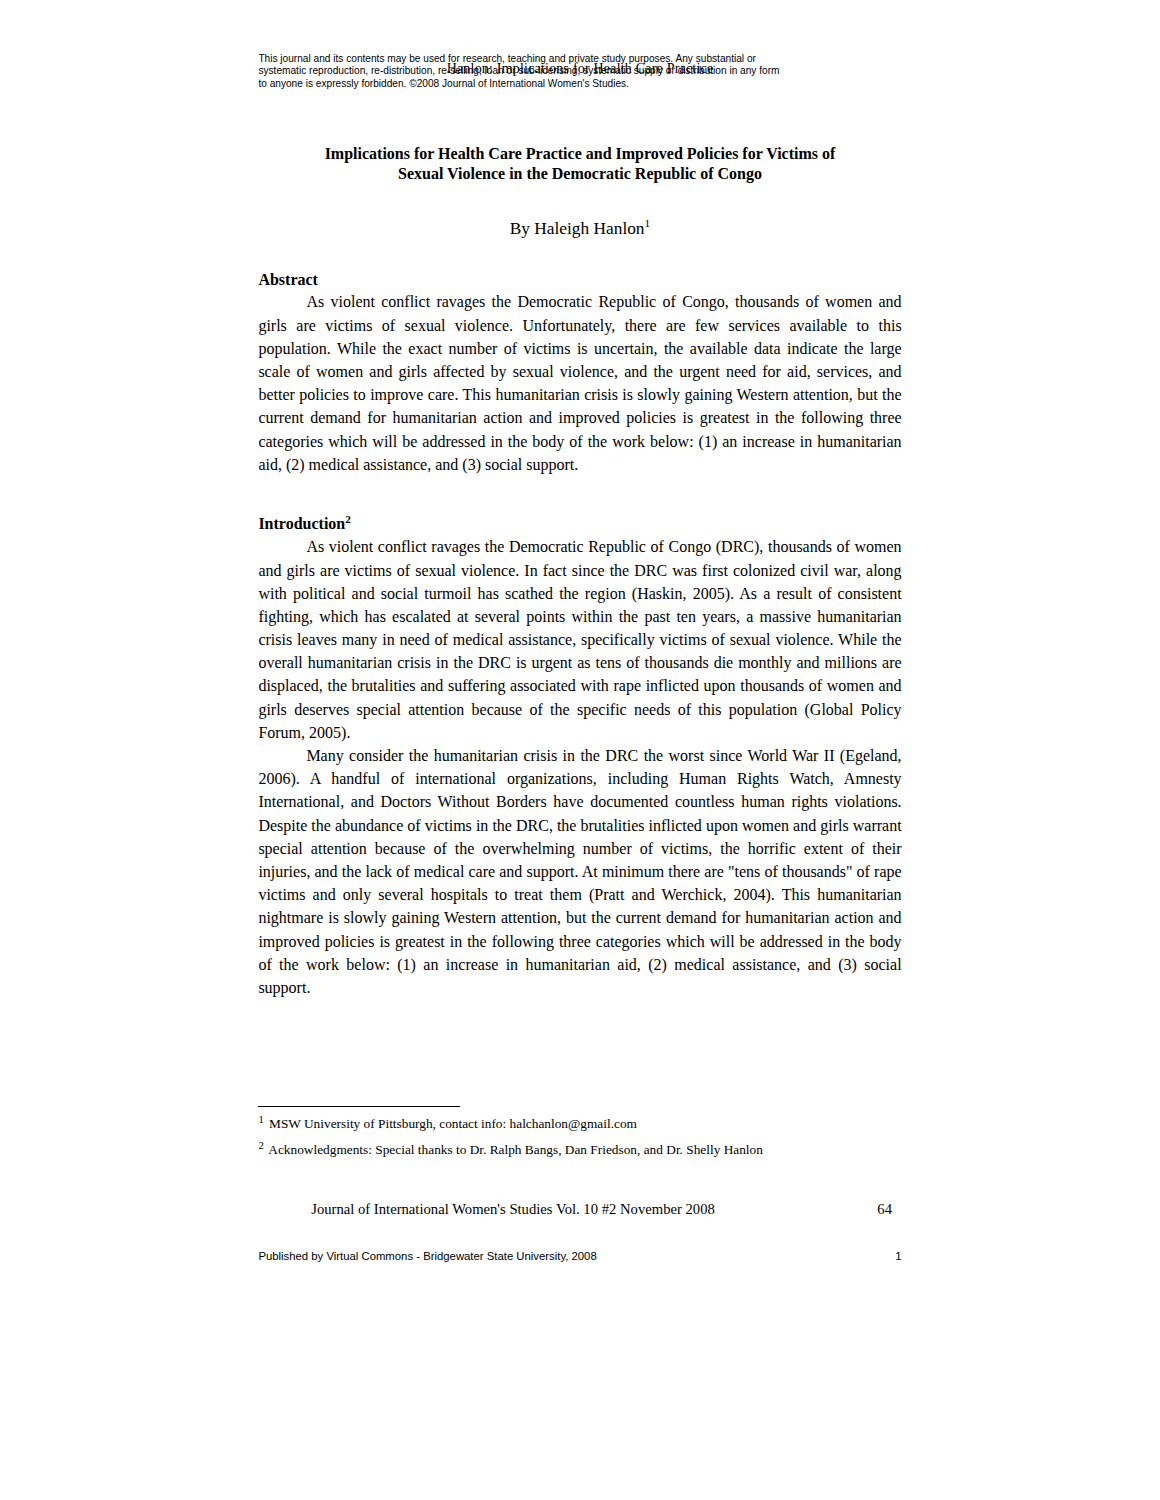This journal and its contents may be used for research, teaching and private study purposes. Any substantial or
systematic reproduction, re-distribution, re-selling, loan or sub-licensing, systematic supply or distribution in any form
to anyone is expressly forbidden. ©2008 Journal of International Women's Studies.
Hanlon: Implications for Health Care Practice
Implications for Health Care Practice and Improved Policies for Victims of
Sexual Violence in the Democratic Republic of Congo
By Haleigh Hanlon1
Abstract
As violent conflict ravages the Democratic Republic of Congo, thousands of women and girls are victims of sexual violence. Unfortunately, there are few services available to this population. While the exact number of victims is uncertain, the available data indicate the large scale of women and girls affected by sexual violence, and the urgent need for aid, services, and better policies to improve care. This humanitarian crisis is slowly gaining Western attention, but the current demand for humanitarian action and improved policies is greatest in the following three categories which will be addressed in the body of the work below: (1) an increase in humanitarian aid, (2) medical assistance, and (3) social support.
Introduction2
As violent conflict ravages the Democratic Republic of Congo (DRC), thousands of women and girls are victims of sexual violence. In fact since the DRC was first colonized civil war, along with political and social turmoil has scathed the region (Haskin, 2005). As a result of consistent fighting, which has escalated at several points within the past ten years, a massive humanitarian crisis leaves many in need of medical assistance, specifically victims of sexual violence. While the overall humanitarian crisis in the DRC is urgent as tens of thousands die monthly and millions are displaced, the brutalities and suffering associated with rape inflicted upon thousands of women and girls deserves special attention because of the specific needs of this population (Global Policy Forum, 2005).
Many consider the humanitarian crisis in the DRC the worst since World War II (Egeland, 2006). A handful of international organizations, including Human Rights Watch, Amnesty International, and Doctors Without Borders have documented countless human rights violations. Despite the abundance of victims in the DRC, the brutalities inflicted upon women and girls warrant special attention because of the overwhelming number of victims, the horrific extent of their injuries, and the lack of medical care and support. At minimum there are "tens of thousands" of rape victims and only several hospitals to treat them (Pratt and Werchick, 2004). This humanitarian nightmare is slowly gaining Western attention, but the current demand for humanitarian action and improved policies is greatest in the following three categories which will be addressed in the body of the work below: (1) an increase in humanitarian aid, (2) medical assistance, and (3) social support.
1 MSW University of Pittsburgh, contact info: halchanlon@gmail.com
2 Acknowledgments: Special thanks to Dr. Ralph Bangs, Dan Friedson, and Dr. Shelly Hanlon
Journal of International Women's Studies Vol. 10 #2 November 2008 64
Published by Virtual Commons - Bridgewater State University, 2008 1